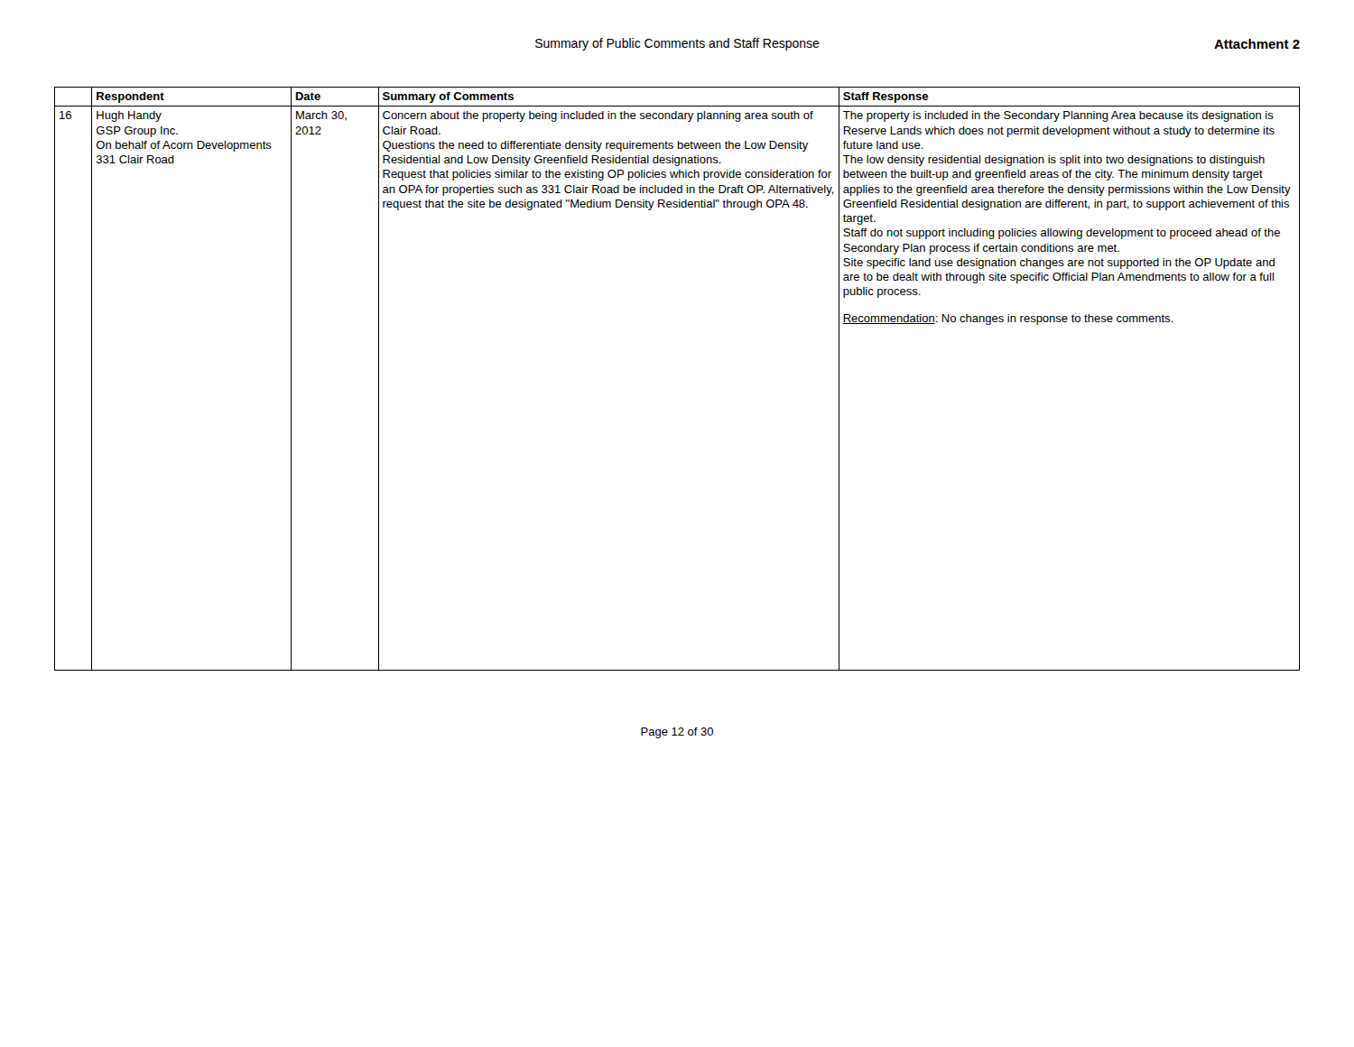Summary of Public Comments and Staff Response
Attachment 2
| | Respondent | Date | Summary of Comments | Staff Response |
| --- | --- | --- | --- | --- |
| 16 | Hugh Handy GSP Group Inc. On behalf of Acorn Developments 331 Clair Road | March 30, 2012 | Concern about the property being included in the secondary planning area south of Clair Road. Questions the need to differentiate density requirements between the Low Density Residential and Low Density Greenfield Residential designations. Request that policies similar to the existing OP policies which provide consideration for an OPA for properties such as 331 Clair Road be included in the Draft OP. Alternatively, request that the site be designated "Medium Density Residential" through OPA 48. | The property is included in the Secondary Planning Area because its designation is Reserve Lands which does not permit development without a study to determine its future land use. The low density residential designation is split into two designations to distinguish between the built-up and greenfield areas of the city. The minimum density target applies to the greenfield area therefore the density permissions within the Low Density Greenfield Residential designation are different, in part, to support achievement of this target. Staff do not support including policies allowing development to proceed ahead of the Secondary Plan process if certain conditions are met. Site specific land use designation changes are not supported in the OP Update and are to be dealt with through site specific Official Plan Amendments to allow for a full public process. Recommendation : No changes in response to these comments. |
Page 12 of 30